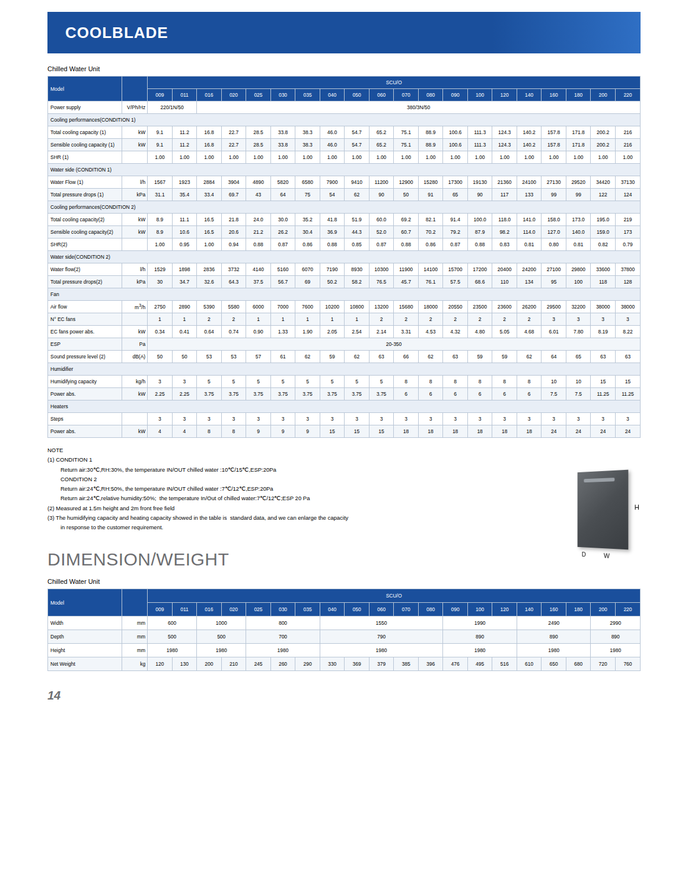COOLBLADE
Chilled Water Unit
| Model | | SCU/O |
| --- | --- | --- |
| 009 | 011 | 016 | 020 | 025 | 030 | 035 | 040 | 050 | 060 | 070 | 080 | 090 | 100 | 120 | 140 | 160 | 180 | 200 | 220 |
| Power supply | V/Ph/Hz | 220/1N/50 | 380/3N/50 |
| Cooling performances(CONDITION 1) |
| Total cooling capacity (1) | kW | 9.1 | 11.2 | 16.8 | 22.7 | 28.5 | 33.8 | 38.3 | 46.0 | 54.7 | 65.2 | 75.1 | 88.9 | 100.6 | 111.3 | 124.3 | 140.2 | 157.8 | 171.8 | 200.2 | 216 |
| Sensible cooling capacity (1) | kW | 9.1 | 11.2 | 16.8 | 22.7 | 28.5 | 33.8 | 38.3 | 46.0 | 54.7 | 65.2 | 75.1 | 88.9 | 100.6 | 111.3 | 124.3 | 140.2 | 157.8 | 171.8 | 200.2 | 216 |
| SHR (1) | | 1.00 | 1.00 | 1.00 | 1.00 | 1.00 | 1.00 | 1.00 | 1.00 | 1.00 | 1.00 | 1.00 | 1.00 | 1.00 | 1.00 | 1.00 | 1.00 | 1.00 | 1.00 | 1.00 | 1.00 |
| Water side (CONDITION 1) |
| Water Flow (1) | l/h | 1567 | 1923 | 2884 | 3904 | 4890 | 5820 | 6580 | 7900 | 9410 | 11200 | 12900 | 15280 | 17300 | 19130 | 21360 | 24100 | 27130 | 29520 | 34420 | 37130 |
| Total pressure drops (1) | kPa | 31.1 | 35.4 | 33.4 | 69.7 | 43 | 64 | 75 | 54 | 62 | 90 | 50 | 91 | 65 | 90 | 117 | 133 | 99 | 99 | 122 | 124 |
| Cooling performances(CONDITION 2) |
| Total cooling capacity(2) | kW | 8.9 | 11.1 | 16.5 | 21.8 | 24.0 | 30.0 | 35.2 | 41.8 | 51.9 | 60.0 | 69.2 | 82.1 | 91.4 | 100.0 | 118.0 | 141.0 | 158.0 | 173.0 | 195.0 | 219 |
| Sensible cooling capacity(2) | kW | 8.9 | 10.6 | 16.5 | 20.6 | 21.2 | 26.2 | 30.4 | 36.9 | 44.3 | 52.0 | 60.7 | 70.2 | 79.2 | 87.9 | 98.2 | 114.0 | 127.0 | 140.0 | 159.0 | 173 |
| SHR(2) | | 1.00 | 0.95 | 1.00 | 0.94 | 0.88 | 0.87 | 0.86 | 0.88 | 0.85 | 0.87 | 0.88 | 0.86 | 0.87 | 0.88 | 0.83 | 0.81 | 0.80 | 0.81 | 0.82 | 0.79 |
| Water side(CONDITION 2) |
| Water flow(2) | l/h | 1529 | 1898 | 2836 | 3732 | 4140 | 5160 | 6070 | 7190 | 8930 | 10300 | 11900 | 14100 | 15700 | 17200 | 20400 | 24200 | 27100 | 29800 | 33600 | 37800 |
| Total pressure drops(2) | kPa | 30 | 34.7 | 32.6 | 64.3 | 37.5 | 56.7 | 69 | 50.2 | 58.2 | 76.5 | 45.7 | 76.1 | 57.5 | 68.6 | 110 | 134 | 95 | 100 | 118 | 128 |
| Fan |
| Air flow | m 3 /h | 2750 | 2890 | 5390 | 5580 | 6000 | 7000 | 7600 | 10200 | 10800 | 13200 | 15680 | 18000 | 20550 | 23500 | 23600 | 26200 | 29500 | 32200 | 38000 | 38000 |
| N° EC fans | | 1 | 1 | 2 | 2 | 1 | 1 | 1 | 1 | 1 | 2 | 2 | 2 | 2 | 2 | 2 | 2 | 3 | 3 | 3 | 3 |
| EC fans power abs. | kW | 0.34 | 0.41 | 0.64 | 0.74 | 0.90 | 1.33 | 1.90 | 2.05 | 2.54 | 2.14 | 3.31 | 4.53 | 4.32 | 4.80 | 5.05 | 4.68 | 6.01 | 7.80 | 8.19 | 8.22 |
| ESP | Pa | 20-350 |
| Sound pressure level (2) | dB(A) | 50 | 50 | 53 | 53 | 57 | 61 | 62 | 59 | 62 | 63 | 66 | 62 | 63 | 59 | 59 | 62 | 64 | 65 | 63 | 63 |
| Humidifier |
| Humidifying capacity | kg/h | 3 | 3 | 5 | 5 | 5 | 5 | 5 | 5 | 5 | 5 | 8 | 8 | 8 | 8 | 8 | 8 | 10 | 10 | 15 | 15 |
| Power abs. | kW | 2.25 | 2.25 | 3.75 | 3.75 | 3.75 | 3.75 | 3.75 | 3.75 | 3.75 | 3.75 | 6 | 6 | 6 | 6 | 6 | 6 | 7.5 | 7.5 | 11.25 | 11.25 |
| Heaters |
| Steps | | 3 | 3 | 3 | 3 | 3 | 3 | 3 | 3 | 3 | 3 | 3 | 3 | 3 | 3 | 3 | 3 | 3 | 3 | 3 | 3 |
| Power abs. | kW | 4 | 4 | 8 | 8 | 9 | 9 | 9 | 15 | 15 | 15 | 18 | 18 | 18 | 18 | 18 | 18 | 24 | 24 | 24 | 24 |
NOTE
(1) CONDITION 1
Return air:30℃,RH:30%, the temperature IN/OUT chilled water :10℃/15℃,ESP:20Pa
CONDITION 2
Return air:24℃,RH:50%, the temperature IN/OUT chilled water :7℃/12℃,ESP:20Pa
Return air:24℃,relative humidity:50%; the temperature In/Out of chilled water:7℃/12℃;ESP 20 Pa
(2) Measured at 1.5m height and 2m front free field
(3) The humidifying capacity and heating capacity showed in the table is standard data, and we can enlarge the capacity
in response to the customer requirement.
H D W
DIMENSION/WEIGHT
Chilled Water Unit
| Model | | SCU/O |
| --- | --- | --- |
| 009 | 011 | 016 | 020 | 025 | 030 | 035 | 040 | 050 | 060 | 070 | 080 | 090 | 100 | 120 | 140 | 160 | 180 | 200 | 220 |
| Width | mm | 600 | 1000 | 800 | 1550 | 1990 | 2490 | 2990 |
| Depth | mm | 500 | 500 | 700 | 790 | 890 | 890 | 890 |
| Height | mm | 1980 | 1980 | 1980 | 1980 | 1980 | 1980 | 1980 |
| Net Weight | kg | 120 | 130 | 200 | 210 | 245 | 260 | 290 | 330 | 369 | 379 | 385 | 396 | 476 | 495 | 516 | 610 | 650 | 680 | 720 | 760 |
14